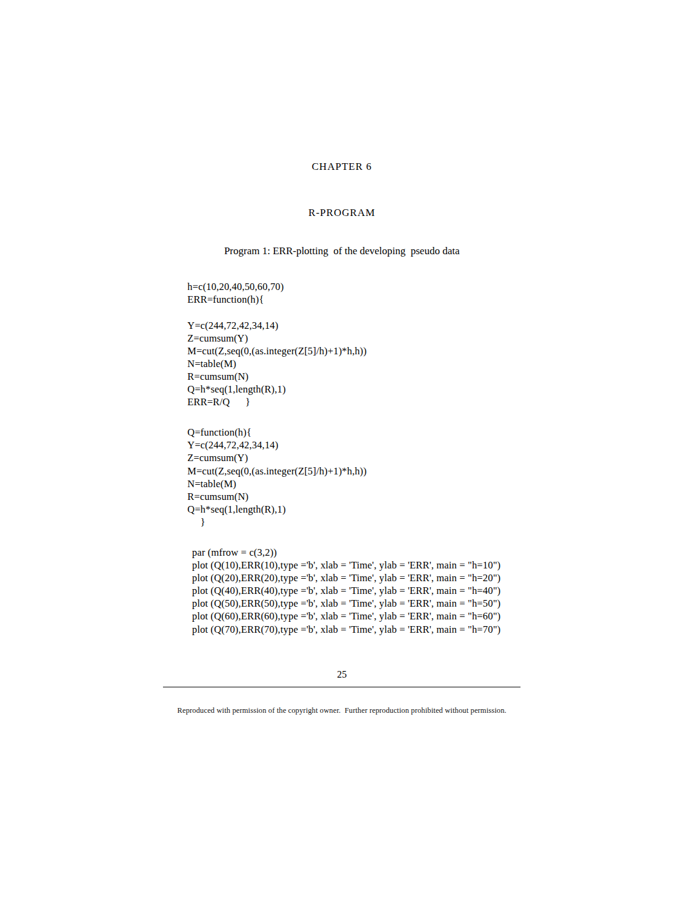CHAPTER 6
R-PROGRAM
Program 1: ERR-plotting of the developing pseudo data
h=c(10,20,40,50,60,70)
ERR=function(h){

Y=c(244,72,42,34,14)
Z=cumsum(Y)
M=cut(Z,seq(0,(as.integer(Z[5]/h)+1)*h,h))
N=table(M)
R=cumsum(N)
Q=h*seq(1,length(R),1)
ERR=R/Q      }
Q=function(h){
Y=c(244,72,42,34,14)
Z=cumsum(Y)
M=cut(Z,seq(0,(as.integer(Z[5]/h)+1)*h,h))
N=table(M)
R=cumsum(N)
Q=h*seq(1,length(R),1)
     }
par (mfrow = c(3,2))
plot (Q(10),ERR(10),type ='b', xlab = 'Time', ylab = 'ERR', main = "h=10")
plot (Q(20),ERR(20),type ='b', xlab = 'Time', ylab = 'ERR', main = "h=20")
plot (Q(40),ERR(40),type ='b', xlab = 'Time', ylab = 'ERR', main = "h=40")
plot (Q(50),ERR(50),type ='b', xlab = 'Time', ylab = 'ERR', main = "h=50")
plot (Q(60),ERR(60),type ='b', xlab = 'Time', ylab = 'ERR', main = "h=60")
plot (Q(70),ERR(70),type ='b', xlab = 'Time', ylab = 'ERR', main = "h=70")
25
Reproduced with permission of the copyright owner. Further reproduction prohibited without permission.